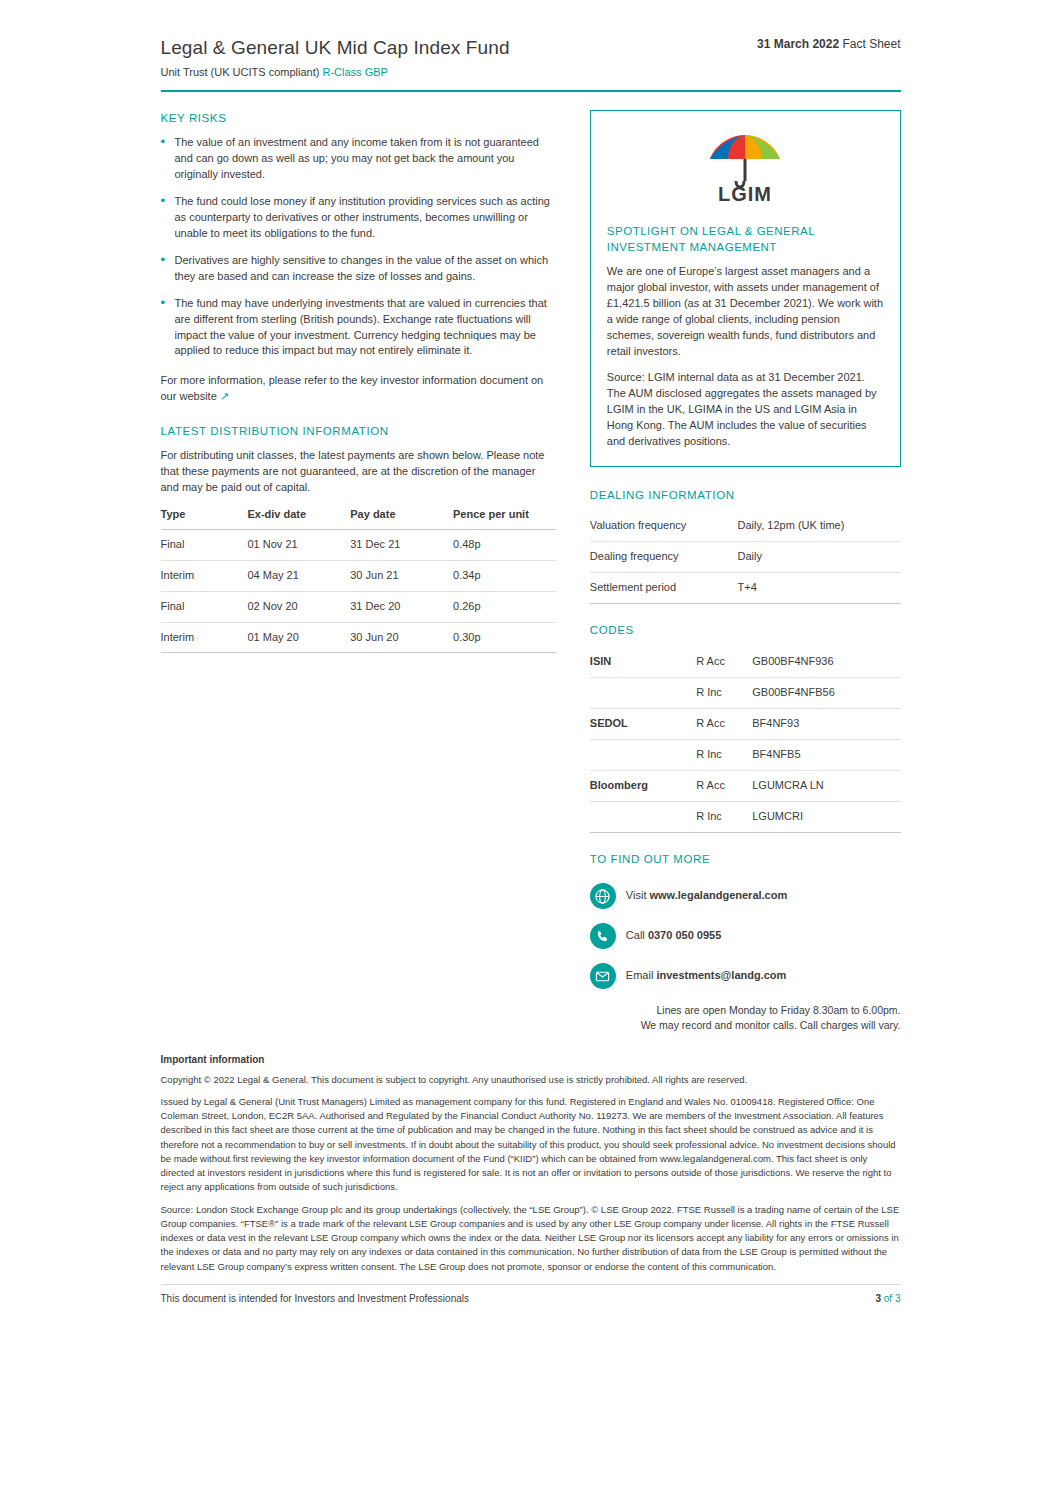Legal & General UK Mid Cap Index Fund
Unit Trust (UK UCITS compliant) R-Class GBP
31 March 2022 Fact Sheet
Key risks
The value of an investment and any income taken from it is not guaranteed and can go down as well as up; you may not get back the amount you originally invested.
The fund could lose money if any institution providing services such as acting as counterparty to derivatives or other instruments, becomes unwilling or unable to meet its obligations to the fund.
Derivatives are highly sensitive to changes in the value of the asset on which they are based and can increase the size of losses and gains.
The fund may have underlying investments that are valued in currencies that are different from sterling (British pounds). Exchange rate fluctuations will impact the value of your investment. Currency hedging techniques may be applied to reduce this impact but may not entirely eliminate it.
For more information, please refer to the key investor information document on our website ↗
Latest distribution information
For distributing unit classes, the latest payments are shown below. Please note that these payments are not guaranteed, are at the discretion of the manager and may be paid out of capital.
| Type | Ex-div date | Pay date | Pence per unit |
| --- | --- | --- | --- |
| Final | 01 Nov 21 | 31 Dec 21 | 0.48p |
| Interim | 04 May 21 | 30 Jun 21 | 0.34p |
| Final | 02 Nov 20 | 31 Dec 20 | 0.26p |
| Interim | 01 May 20 | 30 Jun 20 | 0.30p |
LGIM
Spotlight on Legal & General
Investment Management
We are one of Europe’s largest asset managers and a major global investor, with assets under management of £1,421.5 billion (as at 31 December 2021). We work with a wide range of global clients, including pension schemes, sovereign wealth funds, fund distributors and retail investors.
Source: LGIM internal data as at 31 December 2021. The AUM disclosed aggregates the assets managed by LGIM in the UK, LGIMA in the US and LGIM Asia in Hong Kong. The AUM includes the value of securities and derivatives positions.
Dealing information
| Valuation frequency | Daily, 12pm (UK time) |
| Dealing frequency | Daily |
| Settlement period | T+4 |
Codes
| ISIN | R Acc | GB00BF4NF936 |
| | R Inc | GB00BF4NFB56 |
| SEDOL | R Acc | BF4NF93 |
| | R Inc | BF4NFB5 |
| Bloomberg | R Acc | LGUMCRA LN |
| | R Inc | LGUMCRI |
To find out more
Visit www.legalandgeneral.com
Call 0370 050 0955
Email investments@landg.com
Lines are open Monday to Friday 8.30am to 6.00pm.
We may record and monitor calls. Call charges will vary.
Important information
Copyright © 2022 Legal & General. This document is subject to copyright. Any unauthorised use is strictly prohibited. All rights are reserved.
Issued by Legal & General (Unit Trust Managers) Limited as management company for this fund. Registered in England and Wales No. 01009418. Registered Office: One Coleman Street, London, EC2R 5AA. Authorised and Regulated by the Financial Conduct Authority No. 119273. We are members of the Investment Association. All features described in this fact sheet are those current at the time of publication and may be changed in the future. Nothing in this fact sheet should be construed as advice and it is therefore not a recommendation to buy or sell investments. If in doubt about the suitability of this product, you should seek professional advice. No investment decisions should be made without first reviewing the key investor information document of the Fund (“KIID”) which can be obtained from www.legalandgeneral.com. This fact sheet is only directed at investors resident in jurisdictions where this fund is registered for sale. It is not an offer or invitation to persons outside of those jurisdictions. We reserve the right to reject any applications from outside of such jurisdictions.
Source: London Stock Exchange Group plc and its group undertakings (collectively, the “LSE Group”). © LSE Group 2022. FTSE Russell is a trading name of certain of the LSE Group companies. “FTSE®” is a trade mark of the relevant LSE Group companies and is used by any other LSE Group company under license. All rights in the FTSE Russell indexes or data vest in the relevant LSE Group company which owns the index or the data. Neither LSE Group nor its licensors accept any liability for any errors or omissions in the indexes or data and no party may rely on any indexes or data contained in this communication. No further distribution of data from the LSE Group is permitted without the relevant LSE Group company’s express written consent. The LSE Group does not promote, sponsor or endorse the content of this communication.
This document is intended for Investors and Investment Professionals 3 of 3